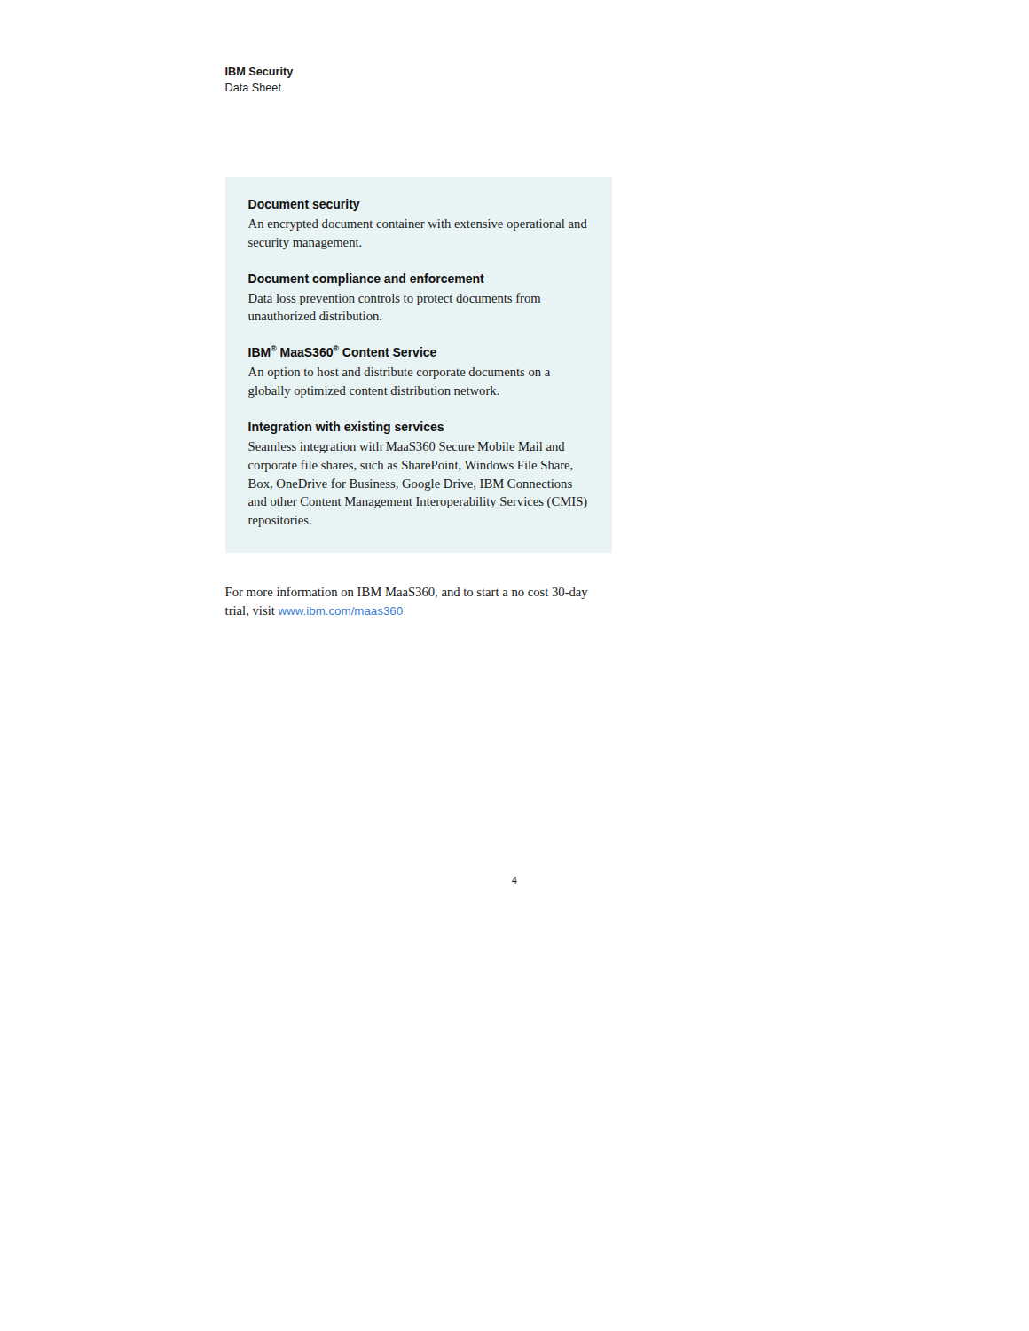IBM Security
Data Sheet
Document security
An encrypted document container with extensive operational and security management.
Document compliance and enforcement
Data loss prevention controls to protect documents from unauthorized distribution.
IBM® MaaS360® Content Service
An option to host and distribute corporate documents on a globally optimized content distribution network.
Integration with existing services
Seamless integration with MaaS360 Secure Mobile Mail and corporate file shares, such as SharePoint, Windows File Share, Box, OneDrive for Business, Google Drive, IBM Connections and other Content Management Interoperability Services (CMIS) repositories.
For more information on IBM MaaS360, and to start a no cost 30-day trial, visit www.ibm.com/maas360
4